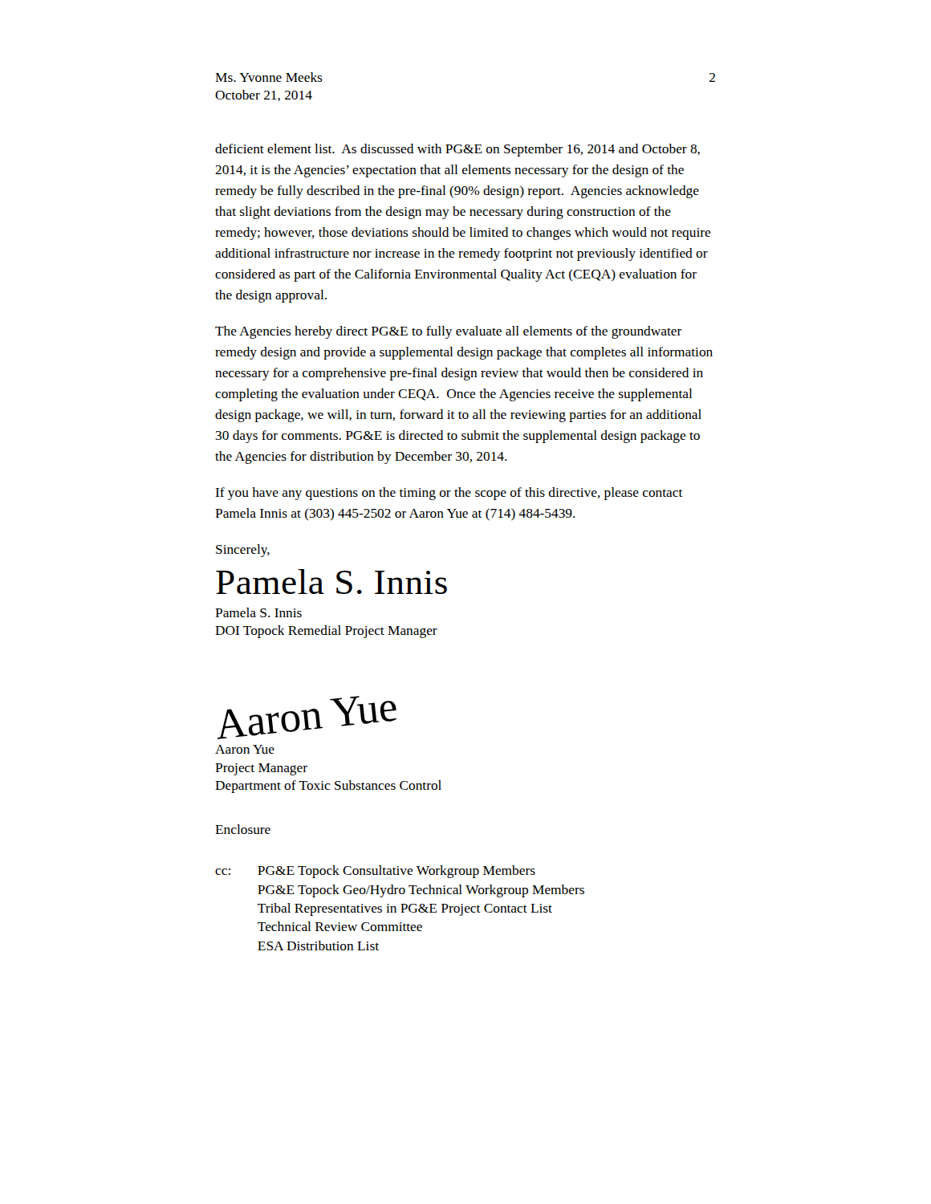2
Ms. Yvonne Meeks
October 21, 2014
deficient element list. As discussed with PG&E on September 16, 2014 and October 8, 2014, it is the Agencies’ expectation that all elements necessary for the design of the remedy be fully described in the pre-final (90% design) report. Agencies acknowledge that slight deviations from the design may be necessary during construction of the remedy; however, those deviations should be limited to changes which would not require additional infrastructure nor increase in the remedy footprint not previously identified or considered as part of the California Environmental Quality Act (CEQA) evaluation for the design approval.
The Agencies hereby direct PG&E to fully evaluate all elements of the groundwater remedy design and provide a supplemental design package that completes all information necessary for a comprehensive pre-final design review that would then be considered in completing the evaluation under CEQA. Once the Agencies receive the supplemental design package, we will, in turn, forward it to all the reviewing parties for an additional 30 days for comments. PG&E is directed to submit the supplemental design package to the Agencies for distribution by December 30, 2014.
If you have any questions on the timing or the scope of this directive, please contact Pamela Innis at (303) 445-2502 or Aaron Yue at (714) 484-5439.
Sincerely,
Pamela S. Innis
Pamela S. Innis
DOI Topock Remedial Project Manager
Aaron Yue
Aaron Yue
Project Manager
Department of Toxic Substances Control
Enclosure
| cc: | PG&E Topock Consultative Workgroup Members PG&E Topock Geo/Hydro Technical Workgroup Members Tribal Representatives in PG&E Project Contact List Technical Review Committee ESA Distribution List |